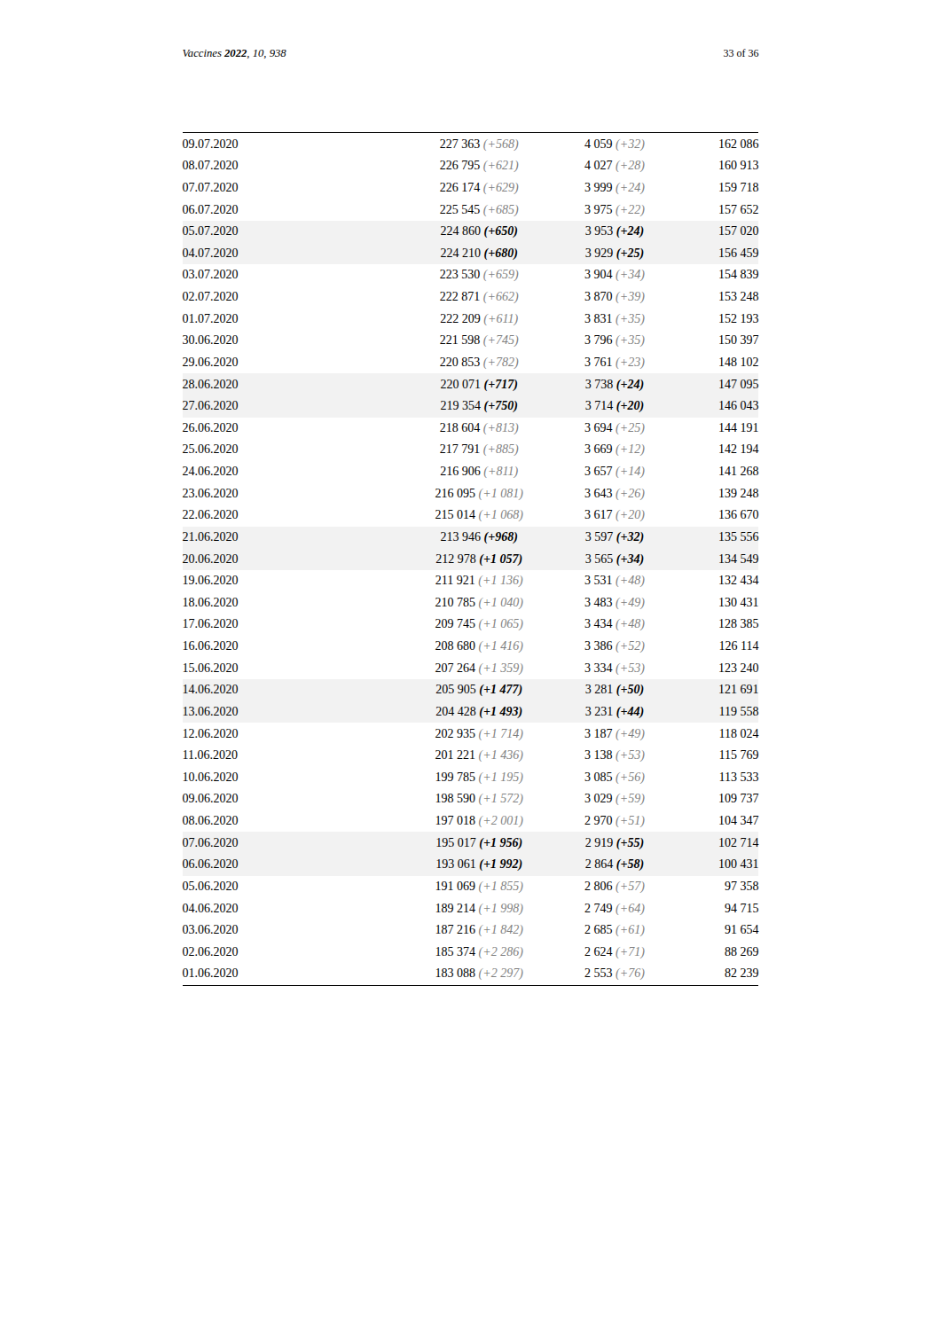Vaccines 2022, 10, 938
33 of 36
| 09.07.2020 | 227 363 (+568) | 4 059 (+32) | 162 086 |
| 08.07.2020 | 226 795 (+621) | 4 027 (+28) | 160 913 |
| 07.07.2020 | 226 174 (+629) | 3 999 (+24) | 159 718 |
| 06.07.2020 | 225 545 (+685) | 3 975 (+22) | 157 652 |
| 05.07.2020 | 224 860 (+650) | 3 953 (+24) | 157 020 |
| 04.07.2020 | 224 210 (+680) | 3 929 (+25) | 156 459 |
| 03.07.2020 | 223 530 (+659) | 3 904 (+34) | 154 839 |
| 02.07.2020 | 222 871 (+662) | 3 870 (+39) | 153 248 |
| 01.07.2020 | 222 209 (+611) | 3 831 (+35) | 152 193 |
| 30.06.2020 | 221 598 (+745) | 3 796 (+35) | 150 397 |
| 29.06.2020 | 220 853 (+782) | 3 761 (+23) | 148 102 |
| 28.06.2020 | 220 071 (+717) | 3 738 (+24) | 147 095 |
| 27.06.2020 | 219 354 (+750) | 3 714 (+20) | 146 043 |
| 26.06.2020 | 218 604 (+813) | 3 694 (+25) | 144 191 |
| 25.06.2020 | 217 791 (+885) | 3 669 (+12) | 142 194 |
| 24.06.2020 | 216 906 (+811) | 3 657 (+14) | 141 268 |
| 23.06.2020 | 216 095 (+1 081) | 3 643 (+26) | 139 248 |
| 22.06.2020 | 215 014 (+1 068) | 3 617 (+20) | 136 670 |
| 21.06.2020 | 213 946 (+968) | 3 597 (+32) | 135 556 |
| 20.06.2020 | 212 978 (+1 057) | 3 565 (+34) | 134 549 |
| 19.06.2020 | 211 921 (+1 136) | 3 531 (+48) | 132 434 |
| 18.06.2020 | 210 785 (+1 040) | 3 483 (+49) | 130 431 |
| 17.06.2020 | 209 745 (+1 065) | 3 434 (+48) | 128 385 |
| 16.06.2020 | 208 680 (+1 416) | 3 386 (+52) | 126 114 |
| 15.06.2020 | 207 264 (+1 359) | 3 334 (+53) | 123 240 |
| 14.06.2020 | 205 905 (+1 477) | 3 281 (+50) | 121 691 |
| 13.06.2020 | 204 428 (+1 493) | 3 231 (+44) | 119 558 |
| 12.06.2020 | 202 935 (+1 714) | 3 187 (+49) | 118 024 |
| 11.06.2020 | 201 221 (+1 436) | 3 138 (+53) | 115 769 |
| 10.06.2020 | 199 785 (+1 195) | 3 085 (+56) | 113 533 |
| 09.06.2020 | 198 590 (+1 572) | 3 029 (+59) | 109 737 |
| 08.06.2020 | 197 018 (+2 001) | 2 970 (+51) | 104 347 |
| 07.06.2020 | 195 017 (+1 956) | 2 919 (+55) | 102 714 |
| 06.06.2020 | 193 061 (+1 992) | 2 864 (+58) | 100 431 |
| 05.06.2020 | 191 069 (+1 855) | 2 806 (+57) | 97 358 |
| 04.06.2020 | 189 214 (+1 998) | 2 749 (+64) | 94 715 |
| 03.06.2020 | 187 216 (+1 842) | 2 685 (+61) | 91 654 |
| 02.06.2020 | 185 374 (+2 286) | 2 624 (+71) | 88 269 |
| 01.06.2020 | 183 088 (+2 297) | 2 553 (+76) | 82 239 |